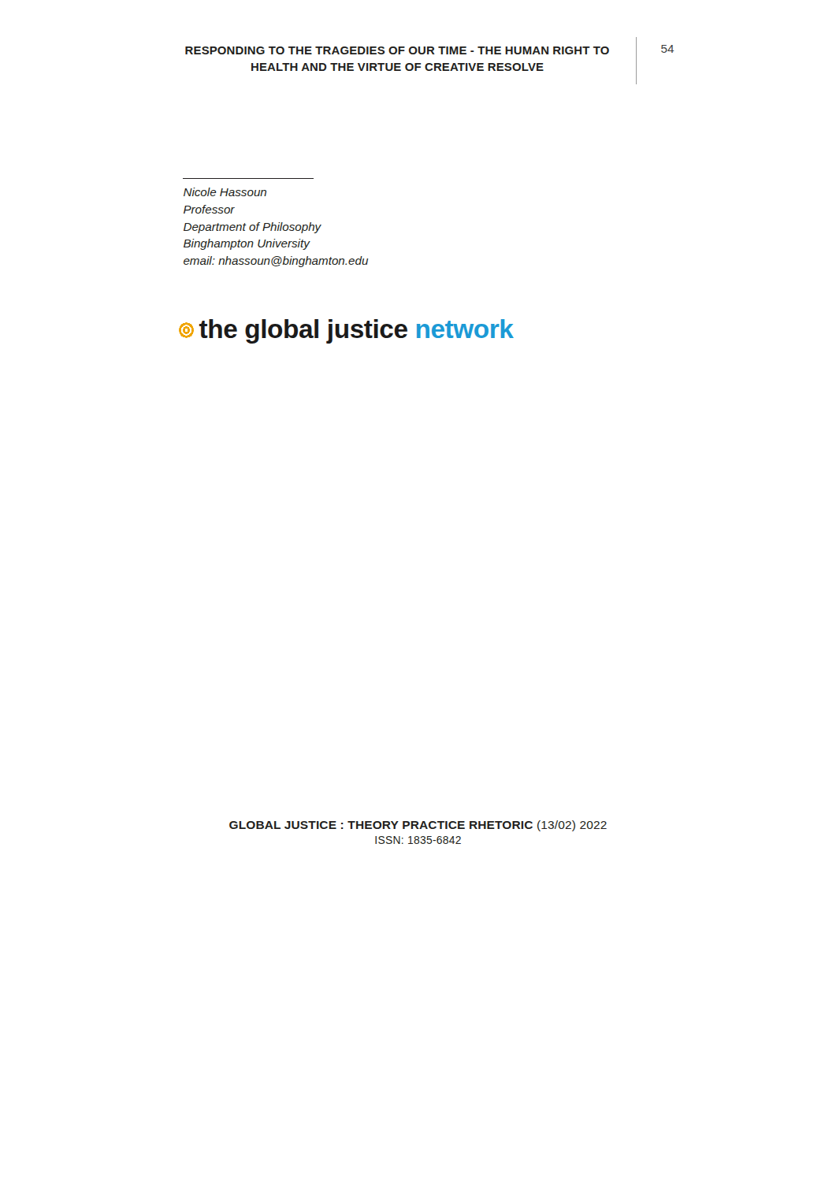54
Responding to the tragedies of our time - the human right to health and the virtue of creative resolve
Nicole Hassoun
Professor
Department of Philosophy
Binghampton University
email: nhassoun@binghamton.edu
the global justice network
GLOBAL JUSTICE : THEORY PRACTICE RHETORIC (13/02) 2022
ISSN: 1835-6842